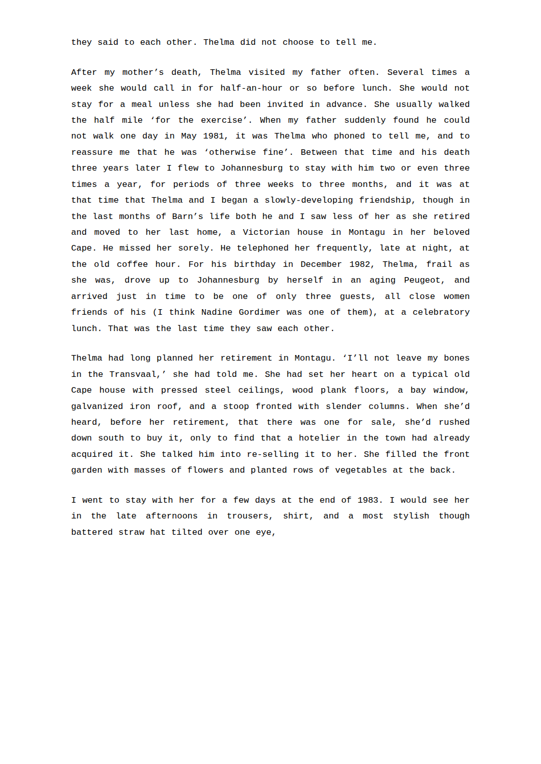they said to each other. Thelma did not choose to tell me.
After my mother’s death, Thelma visited my father often. Several times a week she would call in for half-an-hour or so before lunch. She would not stay for a meal unless she had been invited in advance. She usually walked the half mile ‘for the exercise’. When my father suddenly found he could not walk one day in May 1981, it was Thelma who phoned to tell me, and to reassure me that he was ‘otherwise fine’. Between that time and his death three years later I flew to Johannesburg to stay with him two or even three times a year, for periods of three weeks to three months, and it was at that time that Thelma and I began a slowly-developing friendship, though in the last months of Barn’s life both he and I saw less of her as she retired and moved to her last home, a Victorian house in Montagu in her beloved Cape. He missed her sorely. He telephoned her frequently, late at night, at the old coffee hour. For his birthday in December 1982, Thelma, frail as she was, drove up to Johannesburg by herself in an aging Peugeot, and arrived just in time to be one of only three guests, all close women friends of his (I think Nadine Gordimer was one of them), at a celebratory lunch. That was the last time they saw each other.
Thelma had long planned her retirement in Montagu. ‘I’ll not leave my bones in the Transvaal,’ she had told me. She had set her heart on a typical old Cape house with pressed steel ceilings, wood plank floors, a bay window, galvanized iron roof, and a stoop fronted with slender columns. When she’d heard, before her retirement, that there was one for sale, she’d rushed down south to buy it, only to find that a hotelier in the town had already acquired it. She talked him into re-selling it to her. She filled the front garden with masses of flowers and planted rows of vegetables at the back.
I went to stay with her for a few days at the end of 1983. I would see her in the late afternoons in trousers, shirt, and a most stylish though battered straw hat tilted over one eye,